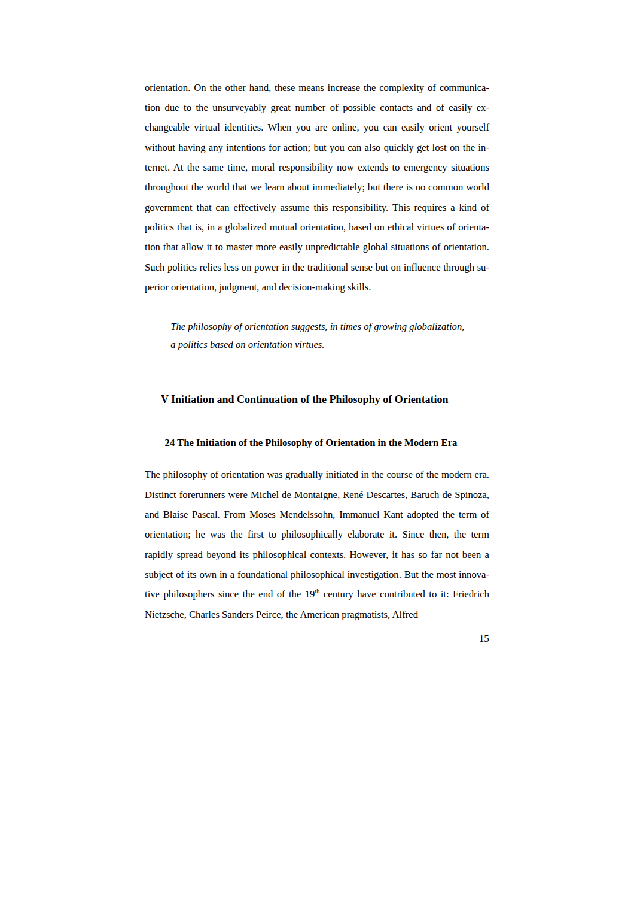orientation. On the other hand, these means increase the complexity of communication due to the unsurveyably great number of possible contacts and of easily exchangeable virtual identities. When you are online, you can easily orient yourself without having any intentions for action; but you can also quickly get lost on the internet. At the same time, moral responsibility now extends to emergency situations throughout the world that we learn about immediately; but there is no common world government that can effectively assume this responsibility. This requires a kind of politics that is, in a globalized mutual orientation, based on ethical virtues of orientation that allow it to master more easily unpredictable global situations of orientation. Such politics relies less on power in the traditional sense but on influence through superior orientation, judgment, and decision-making skills.
The philosophy of orientation suggests, in times of growing globalization,
a politics based on orientation virtues.
V Initiation and Continuation of the Philosophy of Orientation
24 The Initiation of the Philosophy of Orientation in the Modern Era
The philosophy of orientation was gradually initiated in the course of the modern era. Distinct forerunners were Michel de Montaigne, René Descartes, Baruch de Spinoza, and Blaise Pascal. From Moses Mendelssohn, Immanuel Kant adopted the term of orientation; he was the first to philosophically elaborate it. Since then, the term rapidly spread beyond its philosophical contexts. However, it has so far not been a subject of its own in a foundational philosophical investigation. But the most innovative philosophers since the end of the 19th century have contributed to it: Friedrich Nietzsche, Charles Sanders Peirce, the American pragmatists, Alfred
15